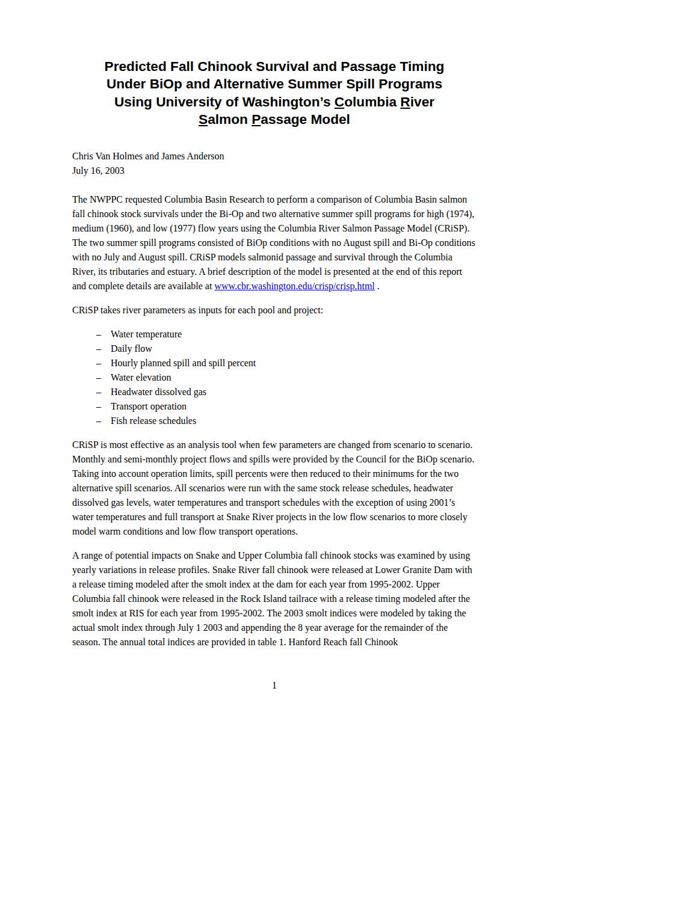Predicted Fall Chinook Survival and Passage Timing
Under BiOp and Alternative Summer Spill Programs
Using University of Washington’s Columbia River
Salmon Passage Model
Chris Van Holmes and James Anderson
July 16, 2003
The NWPPC requested Columbia Basin Research to perform a comparison of Columbia Basin salmon fall chinook stock survivals under the Bi-Op and two alternative summer spill programs for high (1974), medium (1960), and low (1977) flow years using the Columbia River Salmon Passage Model (CRiSP). The two summer spill programs consisted of BiOp conditions with no August spill and Bi-Op conditions with no July and August spill. CRiSP models salmonid passage and survival through the Columbia River, its tributaries and estuary. A brief description of the model is presented at the end of this report and complete details are available at www.cbr.washington.edu/crisp/crisp.html .
CRiSP takes river parameters as inputs for each pool and project:
Water temperature
Daily flow
Hourly planned spill and spill percent
Water elevation
Headwater dissolved gas
Transport operation
Fish release schedules
CRiSP is most effective as an analysis tool when few parameters are changed from scenario to scenario. Monthly and semi-monthly project flows and spills were provided by the Council for the BiOp scenario. Taking into account operation limits, spill percents were then reduced to their minimums for the two alternative spill scenarios. All scenarios were run with the same stock release schedules, headwater dissolved gas levels, water temperatures and transport schedules with the exception of using 2001’s water temperatures and full transport at Snake River projects in the low flow scenarios to more closely model warm conditions and low flow transport operations.
A range of potential impacts on Snake and Upper Columbia fall chinook stocks was examined by using yearly variations in release profiles. Snake River fall chinook were released at Lower Granite Dam with a release timing modeled after the smolt index at the dam for each year from 1995-2002. Upper Columbia fall chinook were released in the Rock Island tailrace with a release timing modeled after the smolt index at RIS for each year from 1995-2002. The 2003 smolt indices were modeled by taking the actual smolt index through July 1 2003 and appending the 8 year average for the remainder of the season. The annual total indices are provided in table 1. Hanford Reach fall Chinook
1